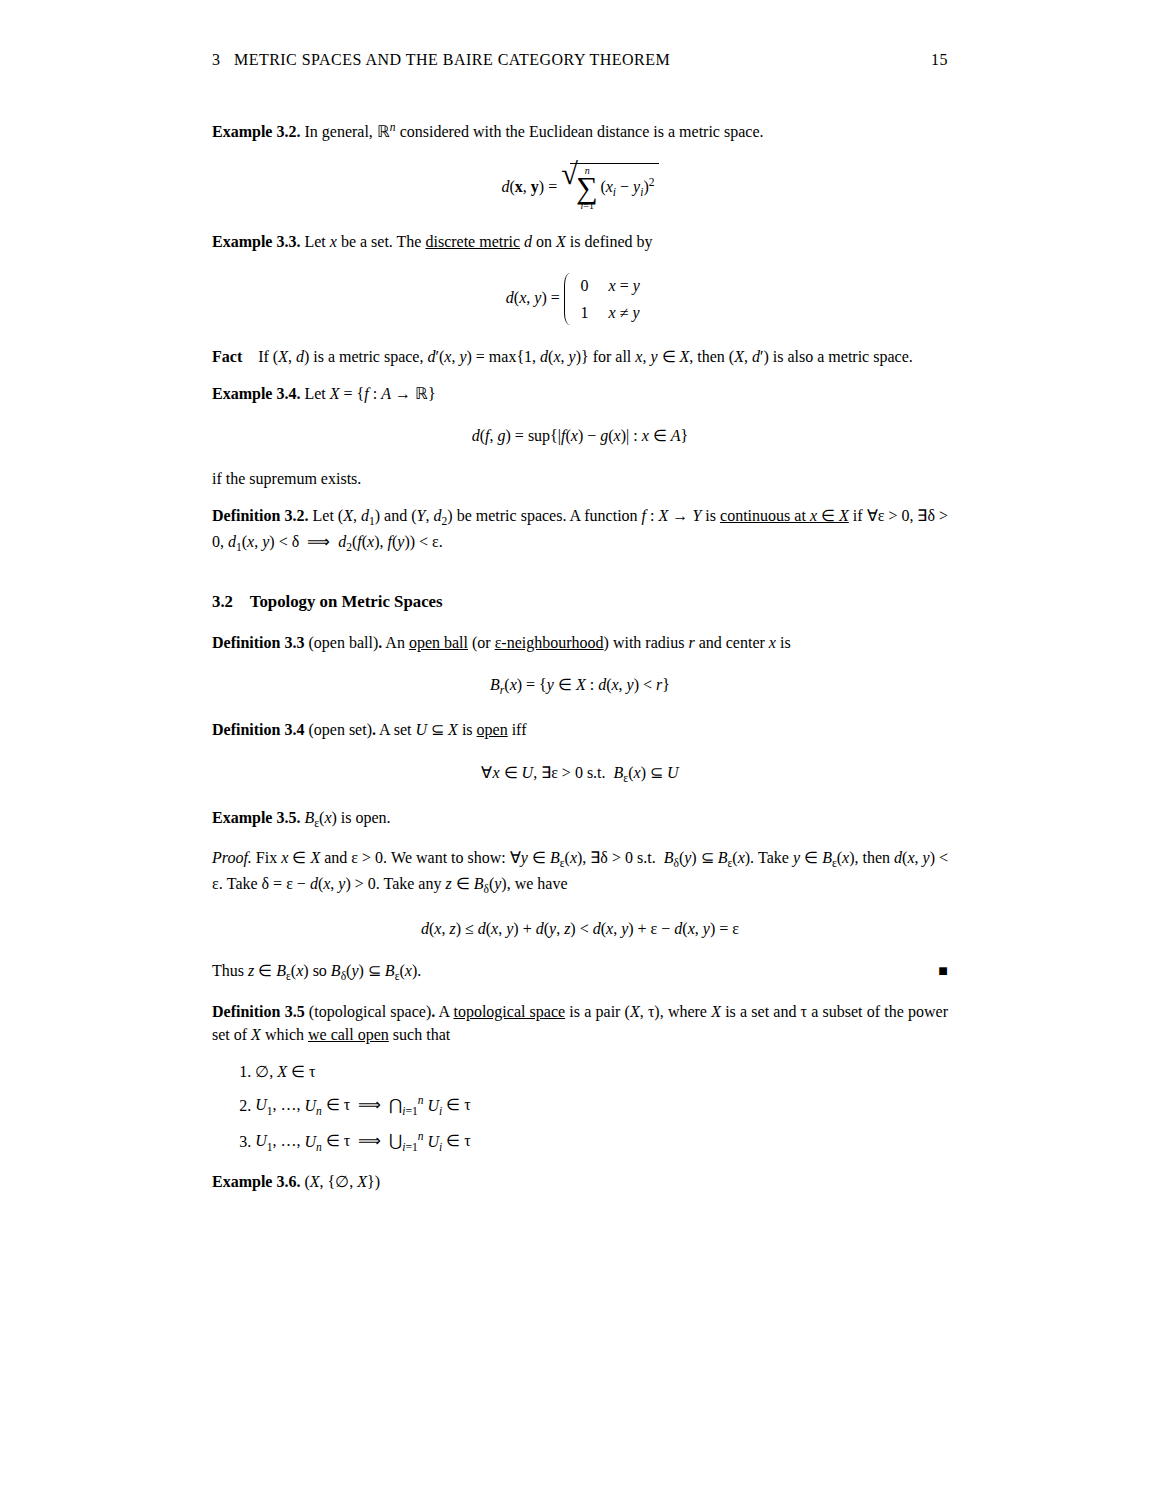3 METRIC SPACES AND THE BAIRE CATEGORY THEOREM 15
Example 3.2. In general, ℝn considered with the Euclidean distance is a metric space.
d(x, y) = n ∑ i=1 (xi − yi)2
Example 3.3. Let x be a set. The discrete metric d on X is defined by
d(x, y) =
| 0 | x = y |
| 1 | x ≠ y |
Fact If (X, d) is a metric space, d′(x, y) = max{1, d(x, y)} for all x, y ∈ X, then (X, d′) is also a metric space.
Example 3.4. Let X = {f : A → ℝ}
d(f, g) = sup{|f(x) − g(x)| : x ∈ A}
if the supremum exists.
Definition 3.2. Let (X, d1) and (Y, d2) be metric spaces. A function f : X → Y is continuous at x ∈ X if ∀ε > 0, ∃δ > 0, d1(x, y) < δ ⟹ d2(f(x), f(y)) < ε.
3.2 Topology on Metric Spaces
Definition 3.3 (open ball). An open ball (or ε-neighbourhood) with radius r and center x is
Br(x) = {y ∈ X : d(x, y) < r}
Definition 3.4 (open set). A set U ⊆ X is open iff
∀x ∈ U, ∃ε > 0 s.t. Bε(x) ⊆ U
Example 3.5. Bε(x) is open.
Proof. Fix x ∈ X and ε > 0. We want to show: ∀y ∈ Bε(x), ∃δ > 0 s.t. Bδ(y) ⊆ Bε(x). Take y ∈ Bε(x), then d(x, y) < ε. Take δ = ε − d(x, y) > 0. Take any z ∈ Bδ(y), we have
d(x, z) ≤ d(x, y) + d(y, z) < d(x, y) + ε − d(x, y) = ε
Thus z ∈ Bε(x) so Bδ(y) ⊆ Bε(x). ■
Definition 3.5 (topological space). A topological space is a pair (X, τ), where X is a set and τ a subset of the power set of X which we call open such that
∅, X ∈ τ
U1, …, Un ∈ τ ⟹ ⋂i=1n Ui ∈ τ
U1, …, Un ∈ τ ⟹ ⋃i=1n Ui ∈ τ
Example 3.6. (X, {∅, X})